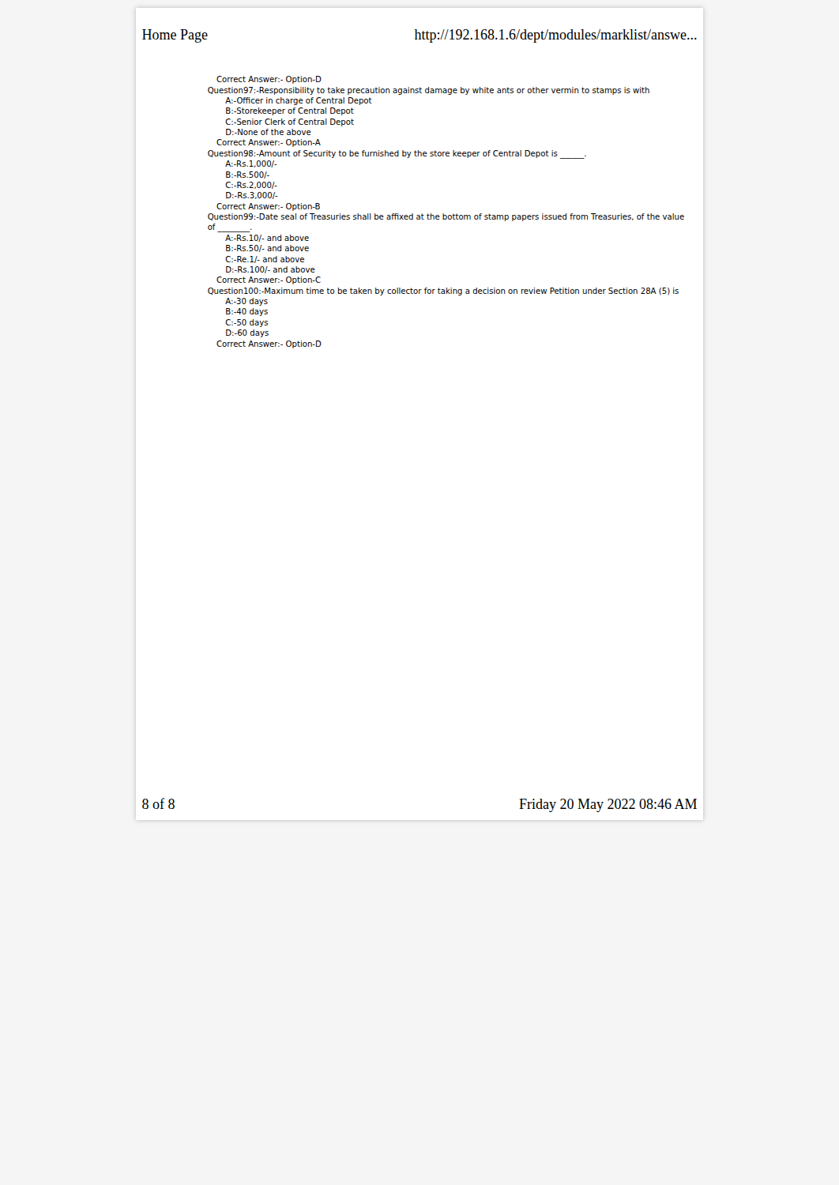Home Page
http://192.168.1.6/dept/modules/marklist/answe...
Correct Answer:- Option-D
Question97:-Responsibility to take precaution against damage by white ants or other vermin to stamps is with
A:-Officer in charge of Central Depot
B:-Storekeeper of Central Depot
C:-Senior Clerk of Central Depot
D:-None of the above
Correct Answer:- Option-A
Question98:-Amount of Security to be furnished by the store keeper of Central Depot is ______.
A:-Rs.1,000/-
B:-Rs.500/-
C:-Rs.2,000/-
D:-Rs.3,000/-
Correct Answer:- Option-B
Question99:-Date seal of Treasuries shall be affixed at the bottom of stamp papers issued from Treasuries, of the value of ________.
A:-Rs.10/- and above
B:-Rs.50/- and above
C:-Re.1/- and above
D:-Rs.100/- and above
Correct Answer:- Option-C
Question100:-Maximum time to be taken by collector for taking a decision on review Petition under Section 28A (5) is
A:-30 days
B:-40 days
C:-50 days
D:-60 days
Correct Answer:- Option-D
8 of 8
Friday 20 May 2022 08:46 AM